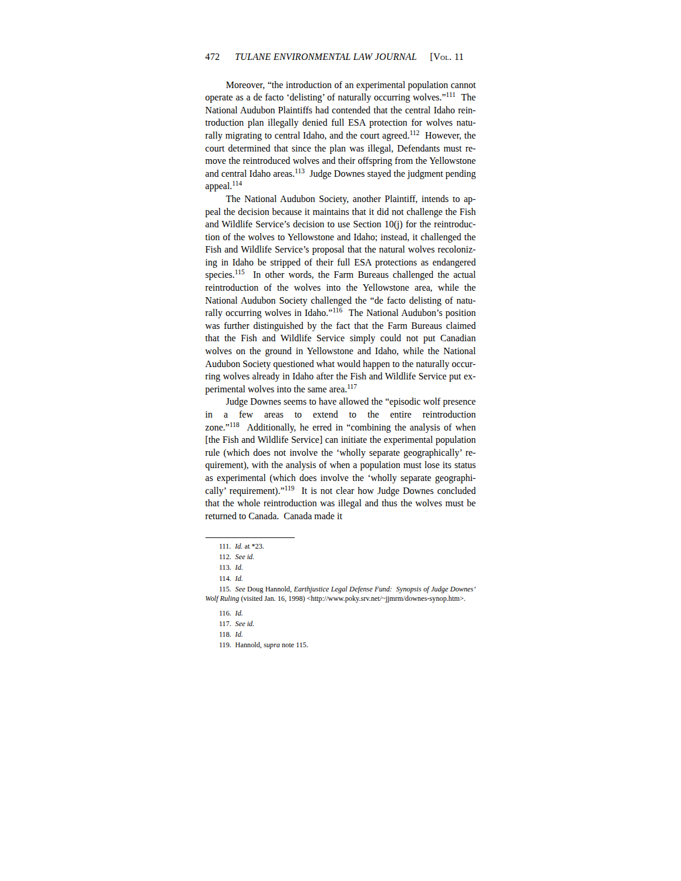472 TULANE ENVIRONMENTAL LAW JOURNAL[Vol. 11
Moreover, “the introduction of an experimental population cannot operate as a de facto ‘delisting’ of naturally occurring wolves.”111 The National Audubon Plaintiffs had contended that the central Idaho reintroduction plan illegally denied full ESA protection for wolves naturally migrating to central Idaho, and the court agreed.112 However, the court determined that since the plan was illegal, Defendants must remove the reintroduced wolves and their offspring from the Yellowstone and central Idaho areas.113 Judge Downes stayed the judgment pending appeal.114
The National Audubon Society, another Plaintiff, intends to appeal the decision because it maintains that it did not challenge the Fish and Wildlife Service’s decision to use Section 10(j) for the reintroduction of the wolves to Yellowstone and Idaho; instead, it challenged the Fish and Wildlife Service’s proposal that the natural wolves recolonizing in Idaho be stripped of their full ESA protections as endangered species.115 In other words, the Farm Bureaus challenged the actual reintroduction of the wolves into the Yellowstone area, while the National Audubon Society challenged the “de facto delisting of naturally occurring wolves in Idaho.”116 The National Audubon’s position was further distinguished by the fact that the Farm Bureaus claimed that the Fish and Wildlife Service simply could not put Canadian wolves on the ground in Yellowstone and Idaho, while the National Audubon Society questioned what would happen to the naturally occurring wolves already in Idaho after the Fish and Wildlife Service put experimental wolves into the same area.117
Judge Downes seems to have allowed the “episodic wolf presence in a few areas to extend to the entire reintroduction zone.”118 Additionally, he erred in “combining the analysis of when [the Fish and Wildlife Service] can initiate the experimental population rule (which does not involve the ‘wholly separate geographically’ requirement), with the analysis of when a population must lose its status as experimental (which does involve the ‘wholly separate geographically’ requirement).”119 It is not clear how Judge Downes concluded that the whole reintroduction was illegal and thus the wolves must be returned to Canada. Canada made it
111. Id. at *23.
112. See id.
113. Id.
114. Id.
115. See Doug Hannold, Earthjustice Legal Defense Fund: Synopsis of Judge Downes’ Wolf Ruling (visited Jan. 16, 1998) <http://www.poky.srv.net/~jjmrm/downes-synop.htm>.
116. Id.
117. See id.
118. Id.
119. Hannold, supra note 115.